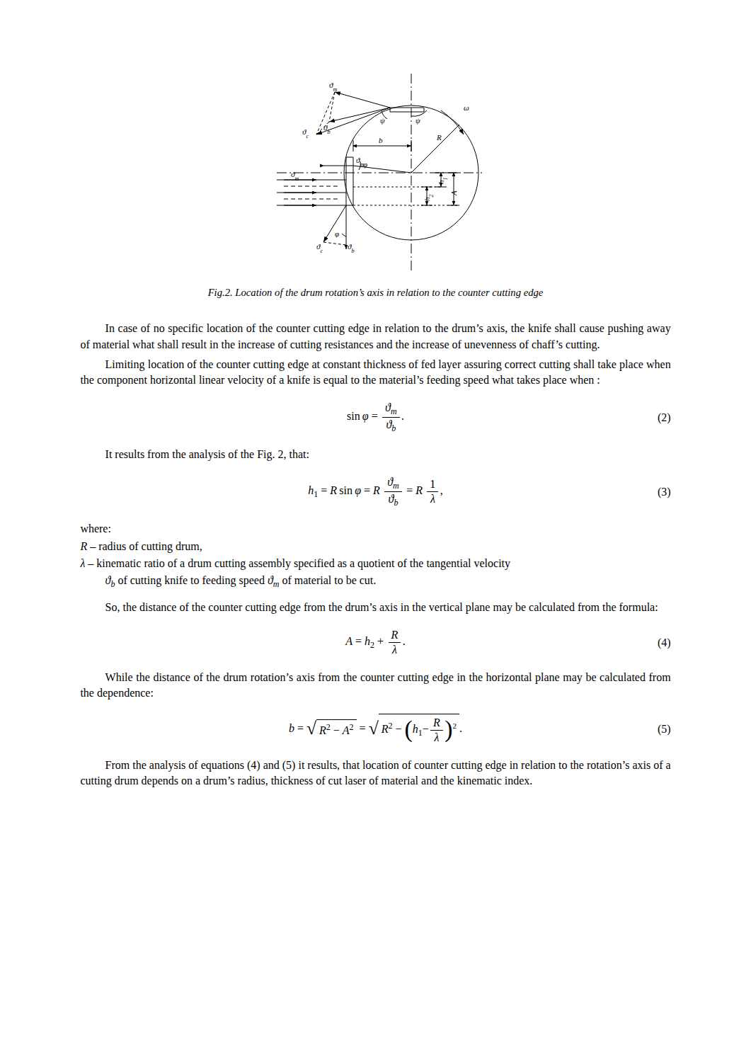ϑm ϑc ϑb ψ ψ ω R b h1 h2 A ϑm φ ϑm ϑc ϑb φ
Fig.2. Location of the drum rotation’s axis in relation to the counter cutting edge
In case of no specific location of the counter cutting edge in relation to the drum’s axis, the knife shall cause pushing away of material what shall result in the increase of cutting resistances and the increase of unevenness of chaff’s cutting.
Limiting location of the counter cutting edge at constant thickness of fed layer assuring correct cutting shall take place when the component horizontal linear velocity of a knife is equal to the material’s feeding speed what takes place when :
sin φ = ϑm ϑb . (2)
It results from the analysis of the Fig. 2, that:
h1 = R sin φ = R ϑm ϑb = R 1 λ , (3)
where:
R – radius of cutting drum,
λ – kinematic ratio of a drum cutting assembly specified as a quotient of the tangential velocity
ϑb of cutting knife to feeding speed ϑm of material to be cut.
So, the distance of the counter cutting edge from the drum’s axis in the vertical plane may be calculated from the formula:
A = h2 + R λ . (4)
While the distance of the drum rotation’s axis from the counter cutting edge in the horizontal plane may be calculated from the dependence:
b = √R2 − A2 = √R2 − (h1−Rλ) 2 . (5)
From the analysis of equations (4) and (5) it results, that location of counter cutting edge in relation to the rotation’s axis of a cutting drum depends on a drum’s radius, thickness of cut laser of material and the kinematic index.